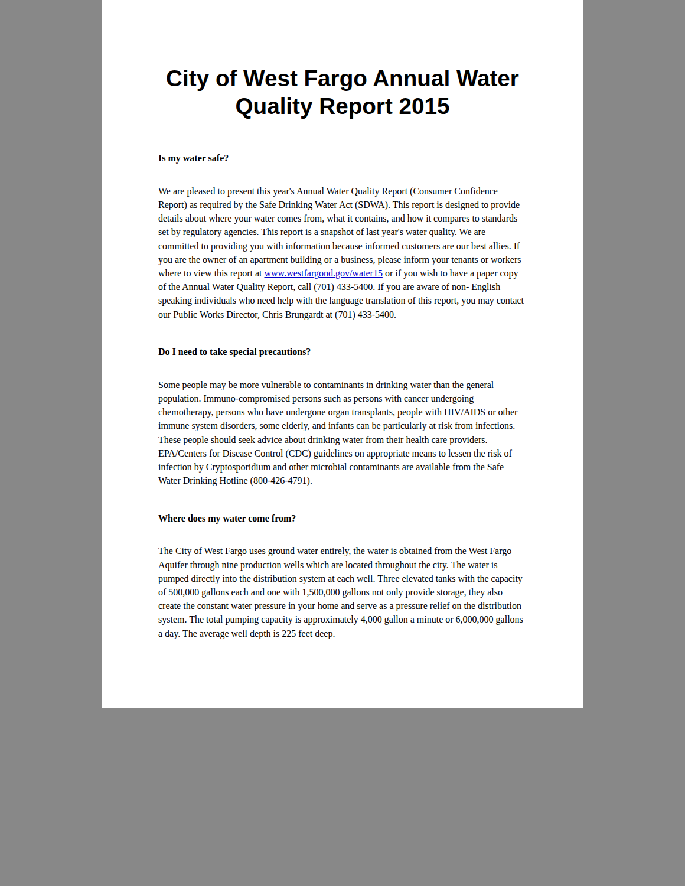City of West Fargo Annual Water Quality Report 2015
Is my water safe?
We are pleased to present this year's Annual Water Quality Report (Consumer Confidence Report) as required by the Safe Drinking Water Act (SDWA). This report is designed to provide details about where your water comes from, what it contains, and how it compares to standards set by regulatory agencies. This report is a snapshot of last year's water quality. We are committed to providing you with information because informed customers are our best allies. If you are the owner of an apartment building or a business, please inform your tenants or workers where to view this report at www.westfargond.gov/water15 or if you wish to have a paper copy of the Annual Water Quality Report, call (701) 433-5400. If you are aware of non- English speaking individuals who need help with the language translation of this report, you may contact our Public Works Director, Chris Brungardt at (701) 433-5400.
Do I need to take special precautions?
Some people may be more vulnerable to contaminants in drinking water than the general population. Immuno-compromised persons such as persons with cancer undergoing chemotherapy, persons who have undergone organ transplants, people with HIV/AIDS or other immune system disorders, some elderly, and infants can be particularly at risk from infections. These people should seek advice about drinking water from their health care providers. EPA/Centers for Disease Control (CDC) guidelines on appropriate means to lessen the risk of infection by Cryptosporidium and other microbial contaminants are available from the Safe Water Drinking Hotline (800-426-4791).
Where does my water come from?
The City of West Fargo uses ground water entirely, the water is obtained from the West Fargo Aquifer through nine production wells which are located throughout the city. The water is pumped directly into the distribution system at each well. Three elevated tanks with the capacity of 500,000 gallons each and one with 1,500,000 gallons not only provide storage, they also create the constant water pressure in your home and serve as a pressure relief on the distribution system. The total pumping capacity is approximately 4,000 gallon a minute or 6,000,000 gallons a day. The average well depth is 225 feet deep.